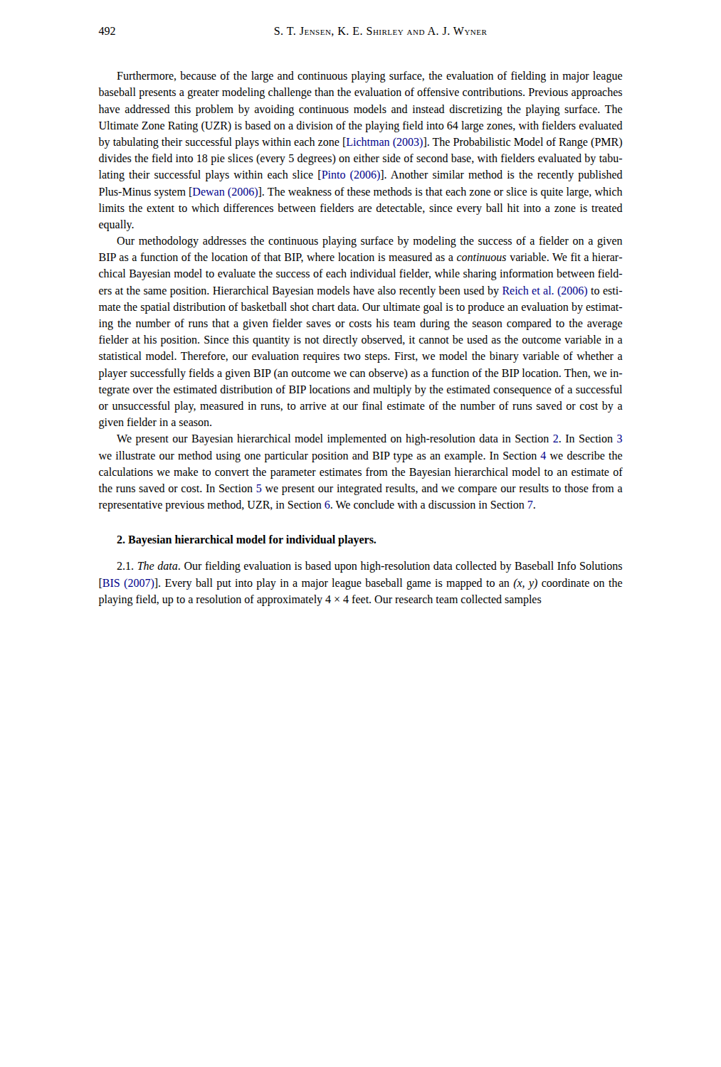492 S. T. Jensen, K. E. Shirley and A. J. Wyner
Furthermore, because of the large and continuous playing surface, the evaluation of fielding in major league baseball presents a greater modeling challenge than the evaluation of offensive contributions. Previous approaches have addressed this problem by avoiding continuous models and instead discretizing the playing surface. The Ultimate Zone Rating (UZR) is based on a division of the playing field into 64 large zones, with fielders evaluated by tabulating their successful plays within each zone [Lichtman (2003)]. The Probabilistic Model of Range (PMR) divides the field into 18 pie slices (every 5 degrees) on either side of second base, with fielders evaluated by tabulating their successful plays within each slice [Pinto (2006)]. Another similar method is the recently published Plus-Minus system [Dewan (2006)]. The weakness of these methods is that each zone or slice is quite large, which limits the extent to which differences between fielders are detectable, since every ball hit into a zone is treated equally.
Our methodology addresses the continuous playing surface by modeling the success of a fielder on a given BIP as a function of the location of that BIP, where location is measured as a continuous variable. We fit a hierarchical Bayesian model to evaluate the success of each individual fielder, while sharing information between fielders at the same position. Hierarchical Bayesian models have also recently been used by Reich et al. (2006) to estimate the spatial distribution of basketball shot chart data. Our ultimate goal is to produce an evaluation by estimating the number of runs that a given fielder saves or costs his team during the season compared to the average fielder at his position. Since this quantity is not directly observed, it cannot be used as the outcome variable in a statistical model. Therefore, our evaluation requires two steps. First, we model the binary variable of whether a player successfully fields a given BIP (an outcome we can observe) as a function of the BIP location. Then, we integrate over the estimated distribution of BIP locations and multiply by the estimated consequence of a successful or unsuccessful play, measured in runs, to arrive at our final estimate of the number of runs saved or cost by a given fielder in a season.
We present our Bayesian hierarchical model implemented on high-resolution data in Section 2. In Section 3 we illustrate our method using one particular position and BIP type as an example. In Section 4 we describe the calculations we make to convert the parameter estimates from the Bayesian hierarchical model to an estimate of the runs saved or cost. In Section 5 we present our integrated results, and we compare our results to those from a representative previous method, UZR, in Section 6. We conclude with a discussion in Section 7.
2. Bayesian hierarchical model for individual players.
2.1. The data. Our fielding evaluation is based upon high-resolution data collected by Baseball Info Solutions [BIS (2007)]. Every ball put into play in a major league baseball game is mapped to an (x, y) coordinate on the playing field, up to a resolution of approximately 4 × 4 feet. Our research team collected samples